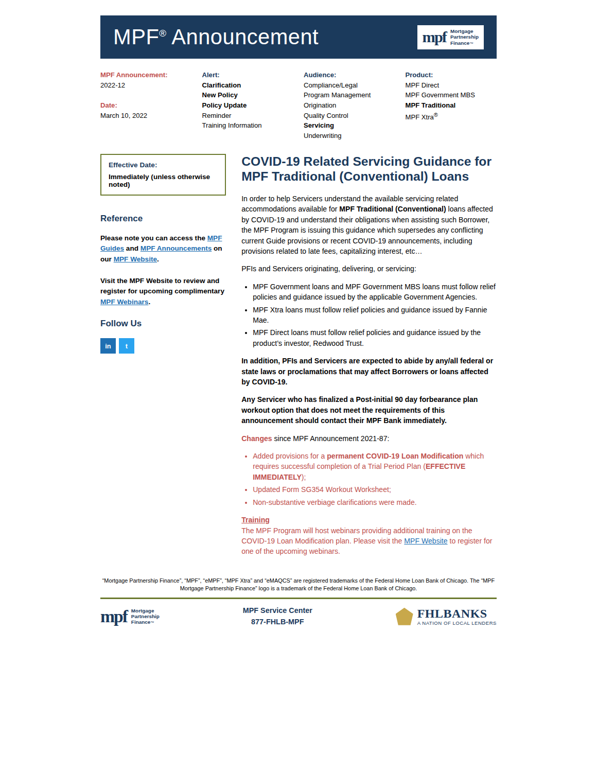MPF® Announcement
mpf
Mortgage
Partnership
Finance™
MPF Announcement:
2022-12
Date:
March 10, 2022
Alert:
Clarification
New Policy
Policy Update
Reminder
Training Information
Audience:
Compliance/Legal
Program Management
Origination
Quality Control
Servicing
Underwriting
Product:
MPF Direct
MPF Government MBS
MPF Traditional
MPF Xtra®
Effective Date:
Immediately (unless otherwise noted)
Reference
Please note you can access the MPF Guides and MPF Announcements on our MPF Website.
Visit the MPF Website to review and register for upcoming complimentary MPF Webinars.
Follow Us
in t
COVID-19 Related Servicing Guidance for MPF Traditional (Conventional) Loans
In order to help Servicers understand the available servicing related accommodations available for MPF Traditional (Conventional) loans affected by COVID-19 and understand their obligations when assisting such Borrower, the MPF Program is issuing this guidance which supersedes any conflicting current Guide provisions or recent COVID-19 announcements, including provisions related to late fees, capitalizing interest, etc…
PFIs and Servicers originating, delivering, or servicing:
MPF Government loans and MPF Government MBS loans must follow relief policies and guidance issued by the applicable Government Agencies.
MPF Xtra loans must follow relief policies and guidance issued by Fannie Mae.
MPF Direct loans must follow relief policies and guidance issued by the product’s investor, Redwood Trust.
In addition, PFIs and Servicers are expected to abide by any/all federal or state laws or proclamations that may affect Borrowers or loans affected by COVID-19.
Any Servicer who has finalized a Post-initial 90 day forbearance plan workout option that does not meet the requirements of this announcement should contact their MPF Bank immediately.
Changes since MPF Announcement 2021-87:
Added provisions for a permanent COVID-19 Loan Modification which requires successful completion of a Trial Period Plan (EFFECTIVE IMMEDIATELY);
Updated Form SG354 Workout Worksheet;
Non-substantive verbiage clarifications were made.
Training
The MPF Program will host webinars providing additional training on the COVID-19 Loan Modification plan. Please visit the MPF Website to register for one of the upcoming webinars.
“Mortgage Partnership Finance”, “MPF”, “eMPF”, “MPF Xtra” and “eMAQCS” are registered trademarks of the Federal Home Loan Bank of Chicago. The “MPF Mortgage Partnership Finance” logo is a trademark of the Federal Home Loan Bank of Chicago.
mpf
Mortgage
Partnership
Finance™
MPF Service Center
877-FHLB-MPF
FHLBANKS
A NATION OF LOCAL LENDERS